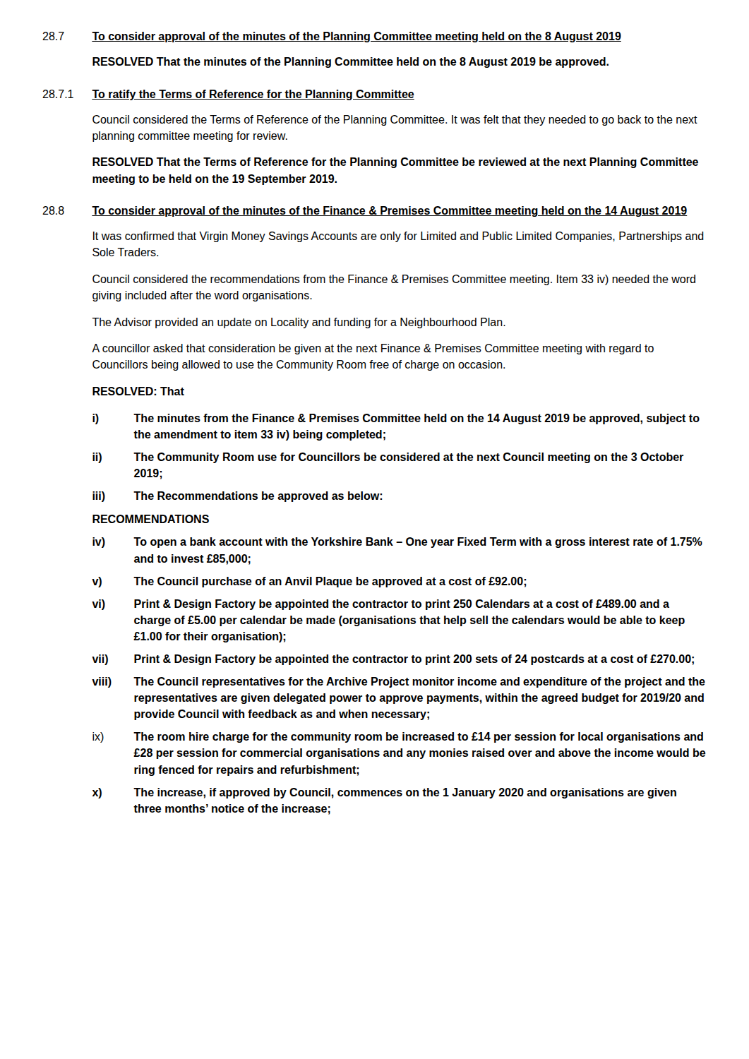28.7
To consider approval of the minutes of the Planning Committee meeting held on the 8 August 2019
RESOLVED That the minutes of the Planning Committee held on the 8 August 2019 be approved.
28.7.1
To ratify the Terms of Reference for the Planning Committee
Council considered the Terms of Reference of the Planning Committee. It was felt that they needed to go back to the next planning committee meeting for review.
RESOLVED That the Terms of Reference for the Planning Committee be reviewed at the next Planning Committee meeting to be held on the 19 September 2019.
28.8
To consider approval of the minutes of the Finance & Premises Committee meeting held on the 14 August 2019
It was confirmed that Virgin Money Savings Accounts are only for Limited and Public Limited Companies, Partnerships and Sole Traders.
Council considered the recommendations from the Finance & Premises Committee meeting. Item 33 iv) needed the word giving included after the word organisations.
The Advisor provided an update on Locality and funding for a Neighbourhood Plan.
A councillor asked that consideration be given at the next Finance & Premises Committee meeting with regard to Councillors being allowed to use the Community Room free of charge on occasion.
RESOLVED: That
i) The minutes from the Finance & Premises Committee held on the 14 August 2019 be approved, subject to the amendment to item 33 iv) being completed;
ii) The Community Room use for Councillors be considered at the next Council meeting on the 3 October 2019;
iii) The Recommendations be approved as below:
RECOMMENDATIONS
iv) To open a bank account with the Yorkshire Bank – One year Fixed Term with a gross interest rate of 1.75% and to invest £85,000;
v) The Council purchase of an Anvil Plaque be approved at a cost of £92.00;
vi) Print & Design Factory be appointed the contractor to print 250 Calendars at a cost of £489.00 and a charge of £5.00 per calendar be made (organisations that help sell the calendars would be able to keep £1.00 for their organisation);
vii) Print & Design Factory be appointed the contractor to print 200 sets of 24 postcards at a cost of £270.00;
viii) The Council representatives for the Archive Project monitor income and expenditure of the project and the representatives are given delegated power to approve payments, within the agreed budget for 2019/20 and provide Council with feedback as and when necessary;
ix) The room hire charge for the community room be increased to £14 per session for local organisations and £28 per session for commercial organisations and any monies raised over and above the income would be ring fenced for repairs and refurbishment;
x) The increase, if approved by Council, commences on the 1 January 2020 and organisations are given three months’ notice of the increase;